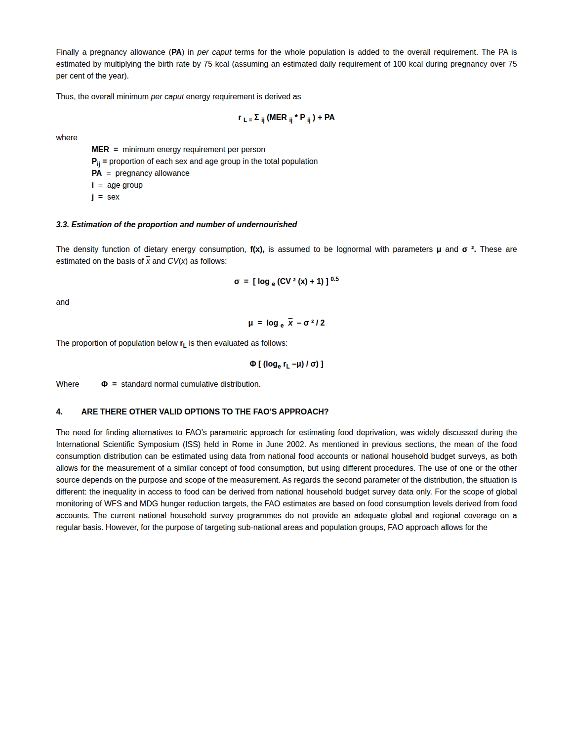Finally a pregnancy allowance (PA) in per caput terms for the whole population is added to the overall requirement. The PA is estimated by multiplying the birth rate by 75 kcal (assuming an estimated daily requirement of 100 kcal during pregnancy over 75 per cent of the year).
Thus, the overall minimum per caput energy requirement is derived as
r L = Σ ij (MER ij * P ij ) + PA
where
MER = minimum energy requirement per person
Pij = proportion of each sex and age group in the total population
PA = pregnancy allowance
i = age group
j = sex
3.3. Estimation of the proportion and number of undernourished
The density function of dietary energy consumption, f(x), is assumed to be lognormal with parameters μ and σ ². These are estimated on the basis of x and CV(x) as follows:
σ = [ log e (CV ² (x) + 1) ] 0.5
and
μ = log e x – σ ² / 2
The proportion of population below rL is then evaluated as follows:
Φ [ (loge rL –μ) / σ) ]
Where Φ = standard normal cumulative distribution.
4. ARE THERE OTHER VALID OPTIONS TO THE FAO’S APPROACH?
The need for finding alternatives to FAO’s parametric approach for estimating food deprivation, was widely discussed during the International Scientific Symposium (ISS) held in Rome in June 2002. As mentioned in previous sections, the mean of the food consumption distribution can be estimated using data from national food accounts or national household budget surveys, as both allows for the measurement of a similar concept of food consumption, but using different procedures. The use of one or the other source depends on the purpose and scope of the measurement. As regards the second parameter of the distribution, the situation is different: the inequality in access to food can be derived from national household budget survey data only. For the scope of global monitoring of WFS and MDG hunger reduction targets, the FAO estimates are based on food consumption levels derived from food accounts. The current national household survey programmes do not provide an adequate global and regional coverage on a regular basis. However, for the purpose of targeting sub-national areas and population groups, FAO approach allows for the